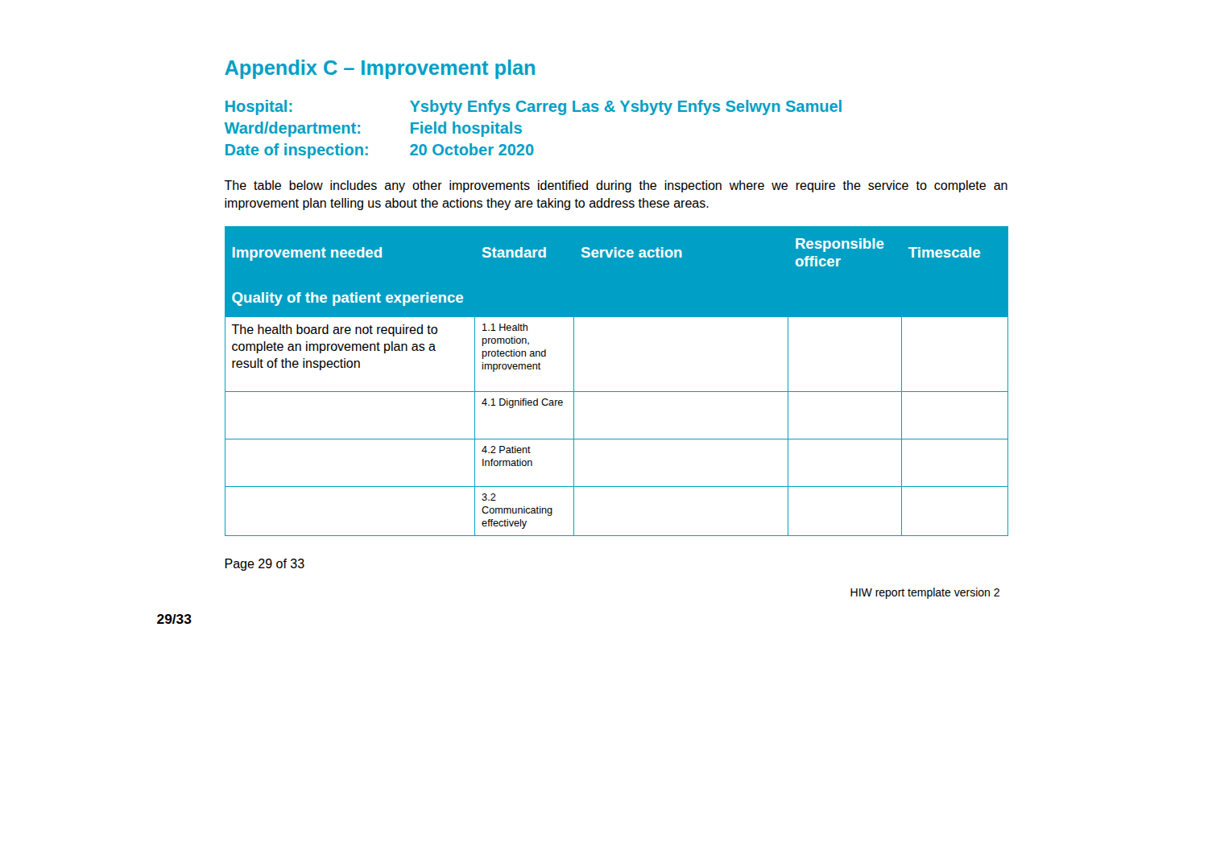Appendix C – Improvement plan
Hospital: Ysbyty Enfys Carreg Las & Ysbyty Enfys Selwyn Samuel
Ward/department: Field hospitals
Date of inspection: 20 October 2020
The table below includes any other improvements identified during the inspection where we require the service to complete an improvement plan telling us about the actions they are taking to address these areas.
| Improvement needed | Standard | Service action | Responsible officer | Timescale |
| --- | --- | --- | --- | --- |
| Quality of the patient experience |
| The health board are not required to complete an improvement plan as a result of the inspection | 1.1 Health promotion, protection and improvement | | | |
| | 4.1 Dignified Care | | | |
| | 4.2 Patient Information | | | |
| | 3.2 Communicating effectively | | | |
Page 29 of 33
HIW report template version 2
29/33